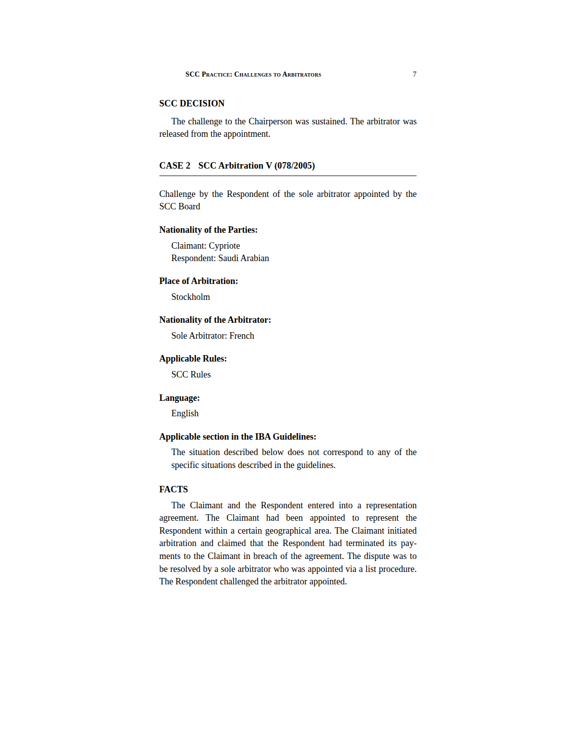SCC Practice: Challenges to Arbitrators 7
SCC DECISION
The challenge to the Chairperson was sustained. The arbitrator was released from the appointment.
CASE 2 SCC Arbitration V (078/2005)
Challenge by the Respondent of the sole arbitrator appointed by the SCC Board
Nationality of the Parties:
Claimant: Cypriote
Respondent: Saudi Arabian
Place of Arbitration:
Stockholm
Nationality of the Arbitrator:
Sole Arbitrator: French
Applicable Rules:
SCC Rules
Language:
English
Applicable section in the IBA Guidelines:
The situation described below does not correspond to any of the specific situations described in the guidelines.
FACTS
The Claimant and the Respondent entered into a representation agreement. The Claimant had been appointed to represent the Respondent within a certain geographical area. The Claimant initiated arbitration and claimed that the Respondent had terminated its payments to the Claimant in breach of the agreement. The dispute was to be resolved by a sole arbitrator who was appointed via a list procedure. The Respondent challenged the arbitrator appointed.